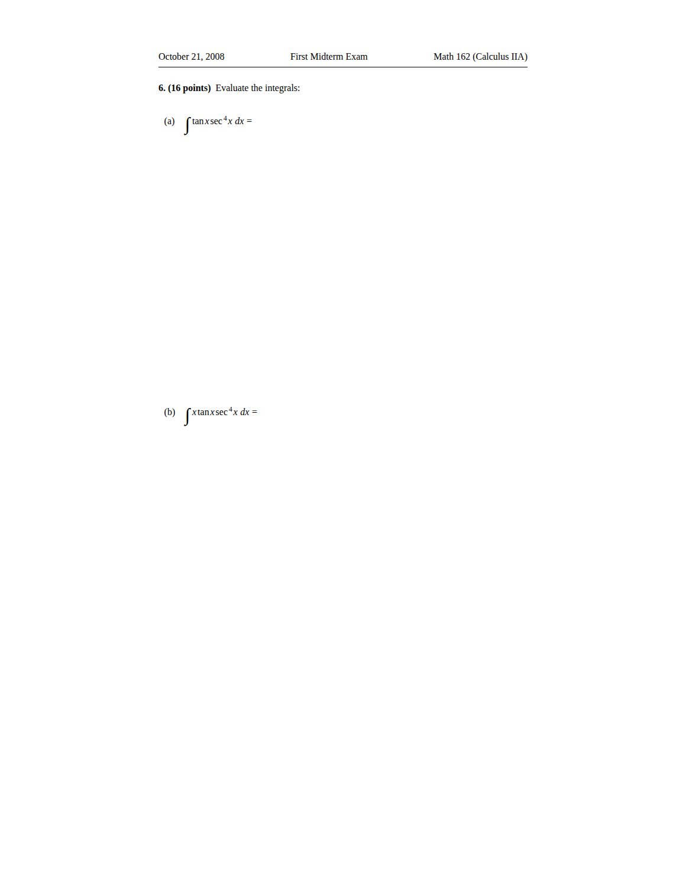October 21, 2008
First Midterm Exam
Math 162 (Calculus IIA)
6. (16 points) Evaluate the integrals:
(a)
∫tan x sec4 xdx=
(b)
∫x tan x sec4 xdx=